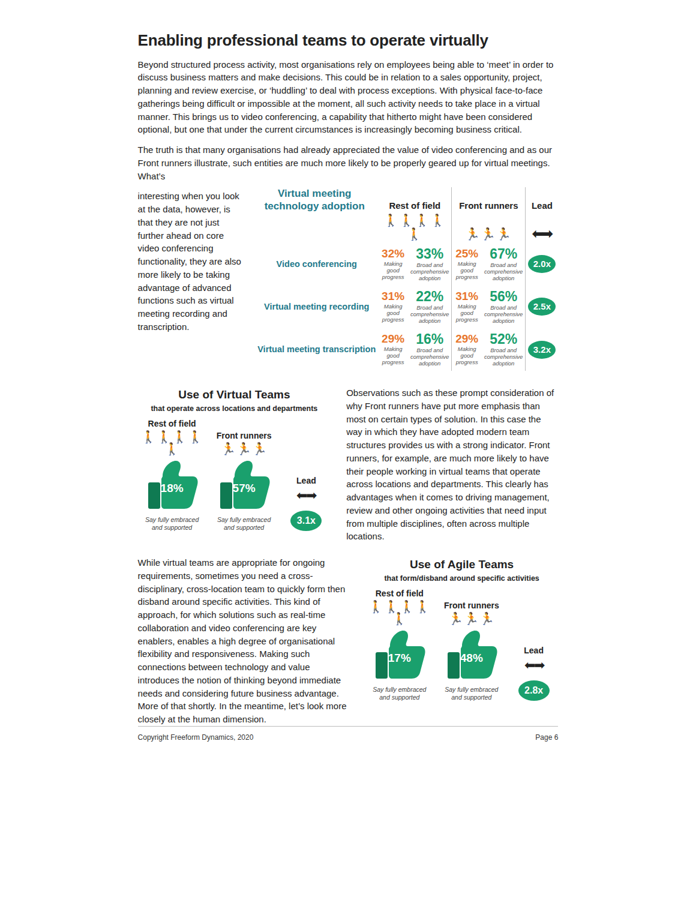Enabling professional teams to operate virtually
Beyond structured process activity, most organisations rely on employees being able to ‘meet’ in order to discuss business matters and make decisions. This could be in relation to a sales opportunity, project, planning and review exercise, or ‘huddling’ to deal with process exceptions. With physical face-to-face gatherings being difficult or impossible at the moment, all such activity needs to take place in a virtual manner. This brings us to video conferencing, a capability that hitherto might have been considered optional, but one that under the current circumstances is increasingly becoming business critical.
The truth is that many organisations had already appreciated the value of video conferencing and as our Front runners illustrate, such entities are much more likely to be properly geared up for virtual meetings. What’s
interesting when you look at the data, however, is that they are not just further ahead on core video conferencing functionality, they are also more likely to be taking advantage of advanced functions such as virtual meeting recording and transcription.
| Virtual meeting technology adoption | Rest of field | Front runners | Lead |
| --- | --- | --- | --- |
| | 🚶🚶🚶🚶🚶 | 🏃🏃🏃 | ⬅➡ |
| Video conferencing | 32% Making good progress | 33% Broad and comprehensive adoption | 25% Making good progress | 67% Broad and comprehensive adoption | 2.0x |
| Virtual meeting recording | 31% Making good progress | 22% Broad and comprehensive adoption | 31% Making good progress | 56% Broad and comprehensive adoption | 2.5x |
| Virtual meeting transcription | 29% Making good progress | 16% Broad and comprehensive adoption | 29% Making good progress | 52% Broad and comprehensive adoption | 3.2x |
Use of Virtual Teams
that operate across locations and departments
Rest of field
🚶🚶🚶🚶🚶
18%
Say fully embraced
and supported
Front runners
🏃🏃🏃
57%
Say fully embraced
and supported
Lead
⬅➡
3.1x
Observations such as these prompt consideration of why Front runners have put more emphasis than most on certain types of solution. In this case the way in which they have adopted modern team structures provides us with a strong indicator. Front runners, for example, are much more likely to have their people working in virtual teams that operate across locations and departments. This clearly has advantages when it comes to driving management, review and other ongoing activities that need input from multiple disciplines, often across multiple locations.
While virtual teams are appropriate for ongoing requirements, sometimes you need a cross-disciplinary, cross-location team to quickly form then disband around specific activities. This kind of approach, for which solutions such as real-time collaboration and video conferencing are key enablers, enables a high degree of organisational flexibility and responsiveness. Making such connections between technology and value introduces the notion of thinking beyond immediate needs and considering future business advantage. More of that shortly. In the meantime, let’s look more closely at the human dimension.
Use of Agile Teams
that form/disband around specific activities
Rest of field
🚶🚶🚶🚶🚶
17%
Say fully embraced
and supported
Front runners
🏃🏃🏃
48%
Say fully embraced
and supported
Lead
⬅➡
2.8x
Copyright Freeform Dynamics, 2020 Page 6